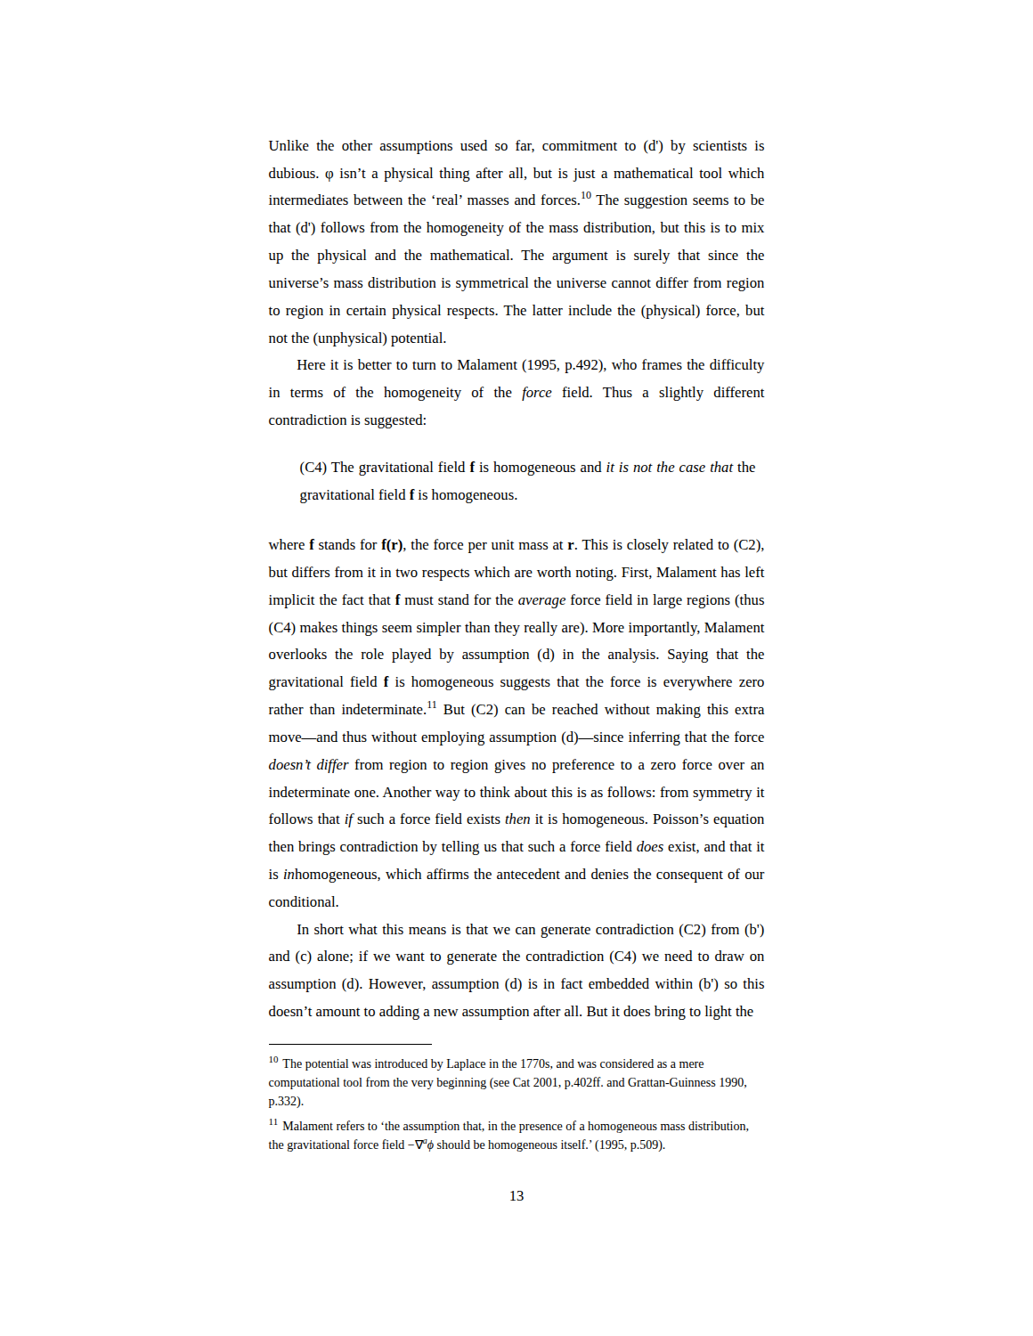Unlike the other assumptions used so far, commitment to (d') by scientists is dubious. φ isn’t a physical thing after all, but is just a mathematical tool which intermediates between the ‘real’ masses and forces.10 The suggestion seems to be that (d') follows from the homogeneity of the mass distribution, but this is to mix up the physical and the mathematical. The argument is surely that since the universe’s mass distribution is symmetrical the universe cannot differ from region to region in certain physical respects. The latter include the (physical) force, but not the (unphysical) potential.
Here it is better to turn to Malament (1995, p.492), who frames the difficulty in terms of the homogeneity of the force field. Thus a slightly different contradiction is suggested:
(C4) The gravitational field f is homogeneous and it is not the case that the gravitational field f is homogeneous.
where f stands for f(r), the force per unit mass at r. This is closely related to (C2), but differs from it in two respects which are worth noting. First, Malament has left implicit the fact that f must stand for the average force field in large regions (thus (C4) makes things seem simpler than they really are). More importantly, Malament overlooks the role played by assumption (d) in the analysis. Saying that the gravitational field f is homogeneous suggests that the force is everywhere zero rather than indeterminate.11 But (C2) can be reached without making this extra move—and thus without employing assumption (d)—since inferring that the force doesn’t differ from region to region gives no preference to a zero force over an indeterminate one. Another way to think about this is as follows: from symmetry it follows that if such a force field exists then it is homogeneous. Poisson’s equation then brings contradiction by telling us that such a force field does exist, and that it is inhomogeneous, which affirms the antecedent and denies the consequent of our conditional.
In short what this means is that we can generate contradiction (C2) from (b') and (c) alone; if we want to generate the contradiction (C4) we need to draw on assumption (d). However, assumption (d) is in fact embedded within (b') so this doesn’t amount to adding a new assumption after all. But it does bring to light the
10 The potential was introduced by Laplace in the 1770s, and was considered as a mere computational tool from the very beginning (see Cat 2001, p.402ff. and Grattan-Guinness 1990, p.332).
11 Malament refers to ‘the assumption that, in the presence of a homogeneous mass distribution, the gravitational force field −∇aϕ should be homogeneous itself.’ (1995, p.509).
13